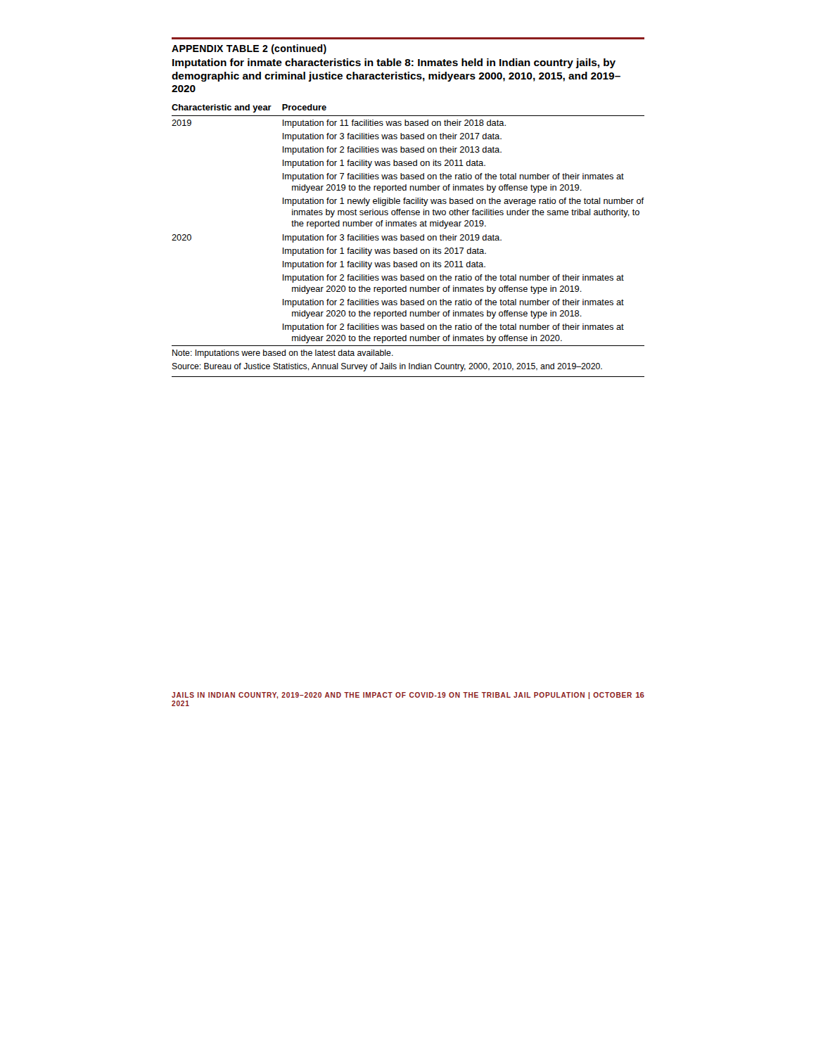APPENDIX TABLE 2 (continued)
Imputation for inmate characteristics in table 8: Inmates held in Indian country jails, by demographic and criminal justice characteristics, midyears 2000, 2010, 2015, and 2019–2020
| Characteristic and year | Procedure |
| --- | --- |
| 2019 | Imputation for 11 facilities was based on their 2018 data. |
| | Imputation for 3 facilities was based on their 2017 data. |
| | Imputation for 2 facilities was based on their 2013 data. |
| | Imputation for 1 facility was based on its 2011 data. |
| | Imputation for 7 facilities was based on the ratio of the total number of their inmates at midyear 2019 to the reported number of inmates by offense type in 2019. |
| | Imputation for 1 newly eligible facility was based on the average ratio of the total number of inmates by most serious offense in two other facilities under the same tribal authority, to the reported number of inmates at midyear 2019. |
| 2020 | Imputation for 3 facilities was based on their 2019 data. |
| | Imputation for 1 facility was based on its 2017 data. |
| | Imputation for 1 facility was based on its 2011 data. |
| | Imputation for 2 facilities was based on the ratio of the total number of their inmates at midyear 2020 to the reported number of inmates by offense type in 2019. |
| | Imputation for 2 facilities was based on the ratio of the total number of their inmates at midyear 2020 to the reported number of inmates by offense type in 2018. |
| | Imputation for 2 facilities was based on the ratio of the total number of their inmates at midyear 2020 to the reported number of inmates by offense in 2020. |
Note: Imputations were based on the latest data available.
Source: Bureau of Justice Statistics, Annual Survey of Jails in Indian Country, 2000, 2010, 2015, and 2019–2020.
JAILS IN INDIAN COUNTRY, 2019–2020 AND THE IMPACT OF COVID-19 ON THE TRIBAL JAIL POPULATION | OCTOBER 2021 16